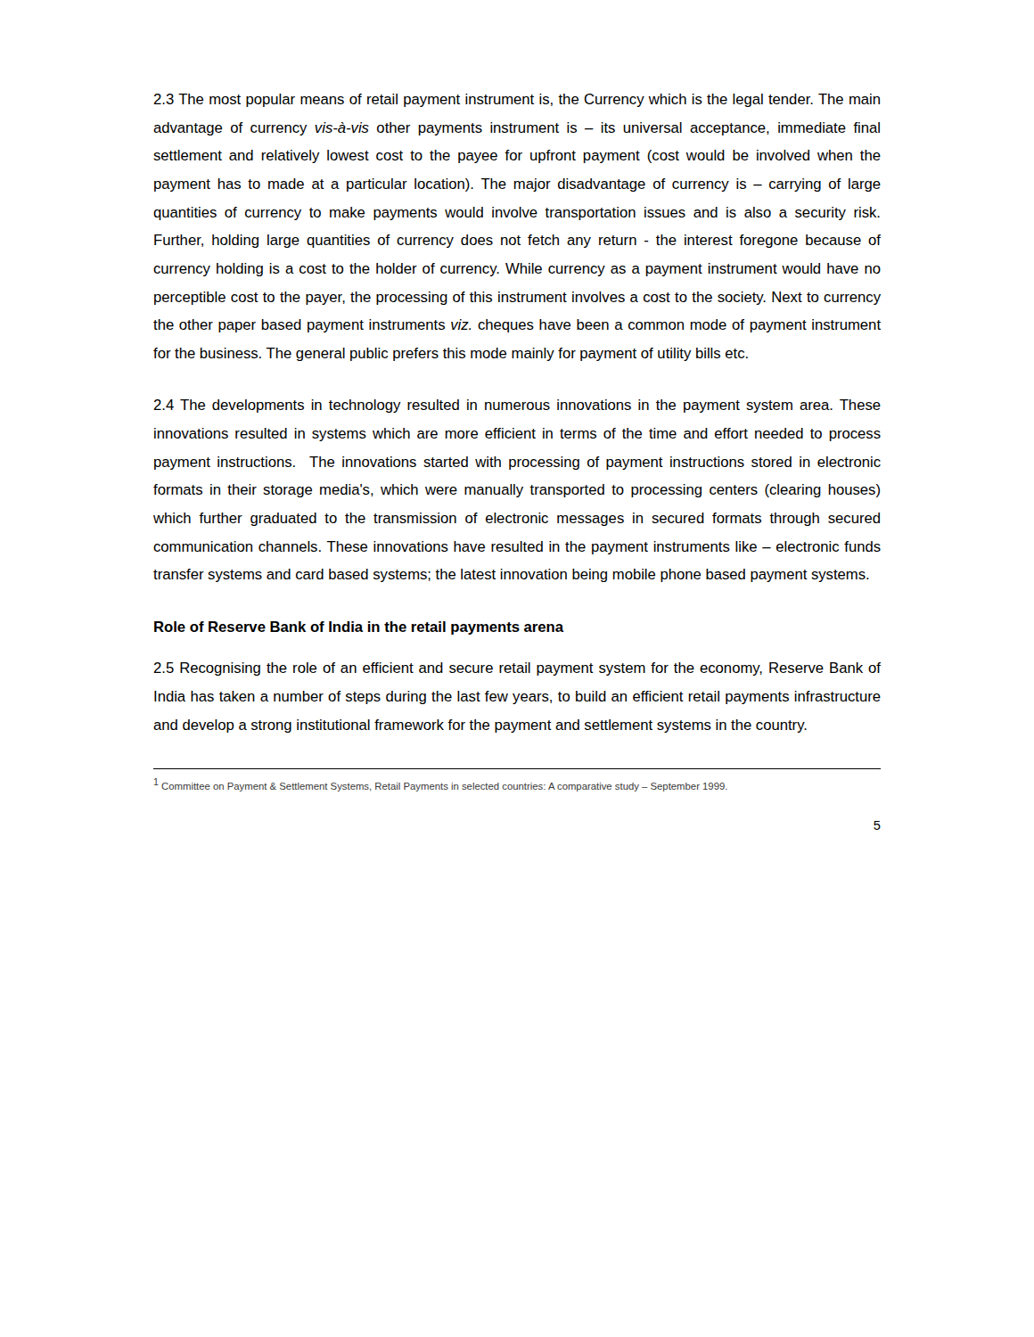2.3 The most popular means of retail payment instrument is, the Currency which is the legal tender. The main advantage of currency vis-à-vis other payments instrument is – its universal acceptance, immediate final settlement and relatively lowest cost to the payee for upfront payment (cost would be involved when the payment has to made at a particular location). The major disadvantage of currency is – carrying of large quantities of currency to make payments would involve transportation issues and is also a security risk. Further, holding large quantities of currency does not fetch any return - the interest foregone because of currency holding is a cost to the holder of currency. While currency as a payment instrument would have no perceptible cost to the payer, the processing of this instrument involves a cost to the society. Next to currency the other paper based payment instruments viz. cheques have been a common mode of payment instrument for the business. The general public prefers this mode mainly for payment of utility bills etc.
2.4 The developments in technology resulted in numerous innovations in the payment system area. These innovations resulted in systems which are more efficient in terms of the time and effort needed to process payment instructions. The innovations started with processing of payment instructions stored in electronic formats in their storage media's, which were manually transported to processing centers (clearing houses) which further graduated to the transmission of electronic messages in secured formats through secured communication channels. These innovations have resulted in the payment instruments like – electronic funds transfer systems and card based systems; the latest innovation being mobile phone based payment systems.
Role of Reserve Bank of India in the retail payments arena
2.5 Recognising the role of an efficient and secure retail payment system for the economy, Reserve Bank of India has taken a number of steps during the last few years, to build an efficient retail payments infrastructure and develop a strong institutional framework for the payment and settlement systems in the country.
1 Committee on Payment & Settlement Systems, Retail Payments in selected countries: A comparative study – September 1999.
5